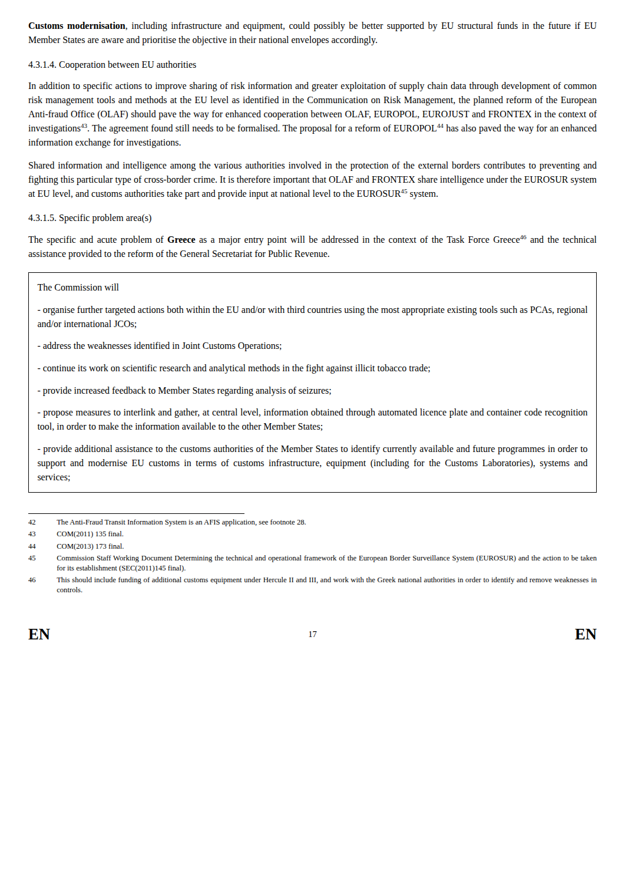Customs modernisation, including infrastructure and equipment, could possibly be better supported by EU structural funds in the future if EU Member States are aware and prioritise the objective in their national envelopes accordingly.
4.3.1.4. Cooperation between EU authorities
In addition to specific actions to improve sharing of risk information and greater exploitation of supply chain data through development of common risk management tools and methods at the EU level as identified in the Communication on Risk Management, the planned reform of the European Anti-fraud Office (OLAF) should pave the way for enhanced cooperation between OLAF, EUROPOL, EUROJUST and FRONTEX in the context of investigations43. The agreement found still needs to be formalised. The proposal for a reform of EUROPOL44 has also paved the way for an enhanced information exchange for investigations.
Shared information and intelligence among the various authorities involved in the protection of the external borders contributes to preventing and fighting this particular type of cross-border crime. It is therefore important that OLAF and FRONTEX share intelligence under the EUROSUR system at EU level, and customs authorities take part and provide input at national level to the EUROSUR45 system.
4.3.1.5. Specific problem area(s)
The specific and acute problem of Greece as a major entry point will be addressed in the context of the Task Force Greece46 and the technical assistance provided to the reform of the General Secretariat for Public Revenue.
The Commission will
- organise further targeted actions both within the EU and/or with third countries using the most appropriate existing tools such as PCAs, regional and/or international JCOs;
- address the weaknesses identified in Joint Customs Operations;
- continue its work on scientific research and analytical methods in the fight against illicit tobacco trade;
- provide increased feedback to Member States regarding analysis of seizures;
- propose measures to interlink and gather, at central level, information obtained through automated licence plate and container code recognition tool, in order to make the information available to the other Member States;
- provide additional assistance to the customs authorities of the Member States to identify currently available and future programmes in order to support and modernise EU customs in terms of customs infrastructure, equipment (including for the Customs Laboratories), systems and services;
| 42 | The Anti-Fraud Transit Information System is an AFIS application, see footnote 28. |
| 43 | COM(2011) 135 final. |
| 44 | COM(2013) 173 final. |
| 45 | Commission Staff Working Document Determining the technical and operational framework of the European Border Surveillance System (EUROSUR) and the action to be taken for its establishment (SEC(2011)145 final). |
| 46 | This should include funding of additional customs equipment under Hercule II and III, and work with the Greek national authorities in order to identify and remove weaknesses in controls. |
EN 17 EN